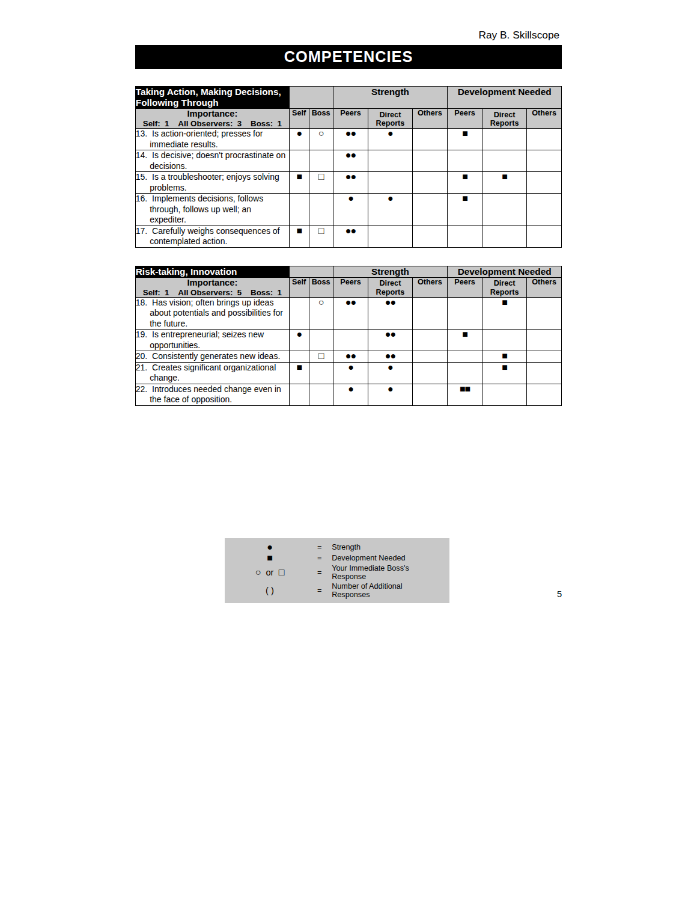Ray B. Skillscope
COMPETENCIES
| Taking Action, Making Decisions, Following Through | | Strength | Development Needed |
| Importance: Self: 1 All Observers: 3 Boss: 1 | Self | Boss | Peers | Direct Reports | Others | Peers | Direct Reports | Others |
| 13. Is action-oriented; presses for immediate results. | ● | ○ | ●● | ● | | ■ | | |
| 14. Is decisive; doesn't procrastinate on decisions. | | | ●● | | | | | |
| 15. Is a troubleshooter; enjoys solving problems. | ■ | □ | ●● | | | ■ | ■ | |
| 16. Implements decisions, follows through, follows up well; an expediter. | | | ● | ● | | ■ | | |
| 17. Carefully weighs consequences of contemplated action. | ■ | □ | ●● | | | | | |
| Risk-taking, Innovation | | Strength | Development Needed |
| Importance: Self: 1 All Observers: 5 Boss: 1 | Self | Boss | Peers | Direct Reports | Others | Peers | Direct Reports | Others |
| 18. Has vision; often brings up ideas about potentials and possibilities for the future. | | ○ | ●● | ●● | | | ■ | |
| 19. Is entrepreneurial; seizes new opportunities. | ● | | | ●● | | ■ | | |
| 20. Consistently generates new ideas. | | □ | ●● | ●● | | | ■ | |
| 21. Creates significant organizational change. | ■ | | ● | ● | | | ■ | |
| 22. Introduces needed change even in the face of opposition. | | | ● | ● | | ■■ | | |
| ● | = | Strength |
| ■ | = | Development Needed |
| ○ or □ | = | Your Immediate Boss's Response |
| ( ) | = | Number of Additional Responses |
5